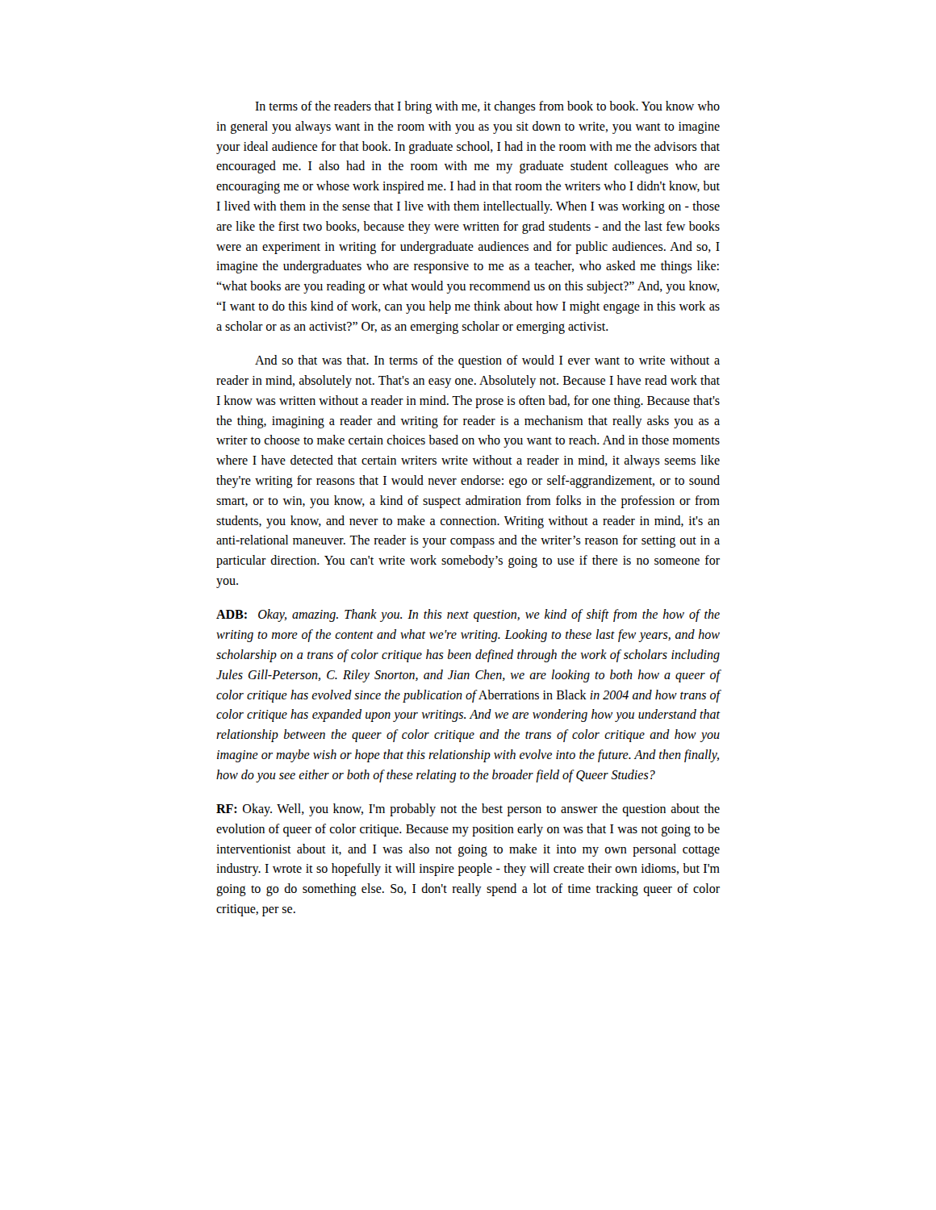In terms of the readers that I bring with me, it changes from book to book. You know who in general you always want in the room with you as you sit down to write, you want to imagine your ideal audience for that book. In graduate school, I had in the room with me the advisors that encouraged me. I also had in the room with me my graduate student colleagues who are encouraging me or whose work inspired me. I had in that room the writers who I didn't know, but I lived with them in the sense that I live with them intellectually. When I was working on - those are like the first two books, because they were written for grad students - and the last few books were an experiment in writing for undergraduate audiences and for public audiences. And so, I imagine the undergraduates who are responsive to me as a teacher, who asked me things like: “what books are you reading or what would you recommend us on this subject?” And, you know, “I want to do this kind of work, can you help me think about how I might engage in this work as a scholar or as an activist?” Or, as an emerging scholar or emerging activist.
And so that was that. In terms of the question of would I ever want to write without a reader in mind, absolutely not. That's an easy one. Absolutely not. Because I have read work that I know was written without a reader in mind. The prose is often bad, for one thing. Because that's the thing, imagining a reader and writing for reader is a mechanism that really asks you as a writer to choose to make certain choices based on who you want to reach. And in those moments where I have detected that certain writers write without a reader in mind, it always seems like they're writing for reasons that I would never endorse: ego or self-aggrandizement, or to sound smart, or to win, you know, a kind of suspect admiration from folks in the profession or from students, you know, and never to make a connection. Writing without a reader in mind, it's an anti-relational maneuver. The reader is your compass and the writer’s reason for setting out in a particular direction. You can't write work somebody’s going to use if there is no someone for you.
ADB: Okay, amazing. Thank you. In this next question, we kind of shift from the how of the writing to more of the content and what we're writing. Looking to these last few years, and how scholarship on a trans of color critique has been defined through the work of scholars including Jules Gill-Peterson, C. Riley Snorton, and Jian Chen, we are looking to both how a queer of color critique has evolved since the publication of Aberrations in Black in 2004 and how trans of color critique has expanded upon your writings. And we are wondering how you understand that relationship between the queer of color critique and the trans of color critique and how you imagine or maybe wish or hope that this relationship with evolve into the future. And then finally, how do you see either or both of these relating to the broader field of Queer Studies?
RF: Okay. Well, you know, I'm probably not the best person to answer the question about the evolution of queer of color critique. Because my position early on was that I was not going to be interventionist about it, and I was also not going to make it into my own personal cottage industry. I wrote it so hopefully it will inspire people - they will create their own idioms, but I'm going to go do something else. So, I don't really spend a lot of time tracking queer of color critique, per se.